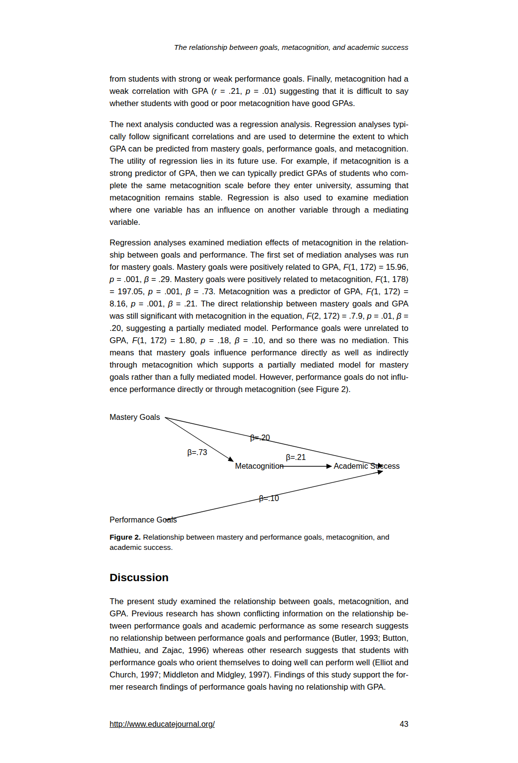The relationship between goals, metacognition, and academic success
from students with strong or weak performance goals. Finally, metacognition had a weak correlation with GPA (r = .21, p = .01) suggesting that it is difficult to say whether students with good or poor metacognition have good GPAs.
The next analysis conducted was a regression analysis. Regression analyses typically follow significant correlations and are used to determine the extent to which GPA can be predicted from mastery goals, performance goals, and metacognition. The utility of regression lies in its future use. For example, if metacognition is a strong predictor of GPA, then we can typically predict GPAs of students who complete the same metacognition scale before they enter university, assuming that metacognition remains stable. Regression is also used to examine mediation where one variable has an influence on another variable through a mediating variable.
Regression analyses examined mediation effects of metacognition in the relationship between goals and performance. The first set of mediation analyses was run for mastery goals. Mastery goals were positively related to GPA, F(1, 172) = 15.96, p = .001, β = .29. Mastery goals were positively related to metacognition, F(1, 178) = 197.05, p = .001, β = .73. Metacognition was a predictor of GPA, F(1, 172) = 8.16, p = .001, β = .21. The direct relationship between mastery goals and GPA was still significant with metacognition in the equation, F(2, 172) = .7.9, p = .01, β = .20, suggesting a partially mediated model. Performance goals were unrelated to GPA, F(1, 172) = 1.80, p = .18, β = .10, and so there was no mediation. This means that mastery goals influence performance directly as well as indirectly through metacognition which supports a partially mediated model for mastery goals rather than a fully mediated model. However, performance goals do not influence performance directly or through metacognition (see Figure 2).
Mastery Goals Performance Goals Metacognition Academic Success β=.20 β=.73 β=.21 β=.10
Figure 2. Relationship between mastery and performance goals, metacognition, and academic success.
Discussion
The present study examined the relationship between goals, metacognition, and GPA. Previous research has shown conflicting information on the relationship between performance goals and academic performance as some research suggests no relationship between performance goals and performance (Butler, 1993; Button, Mathieu, and Zajac, 1996) whereas other research suggests that students with performance goals who orient themselves to doing well can perform well (Elliot and Church, 1997; Middleton and Midgley, 1997). Findings of this study support the former research findings of performance goals having no relationship with GPA.
http://www.educatejournal.org/ 43